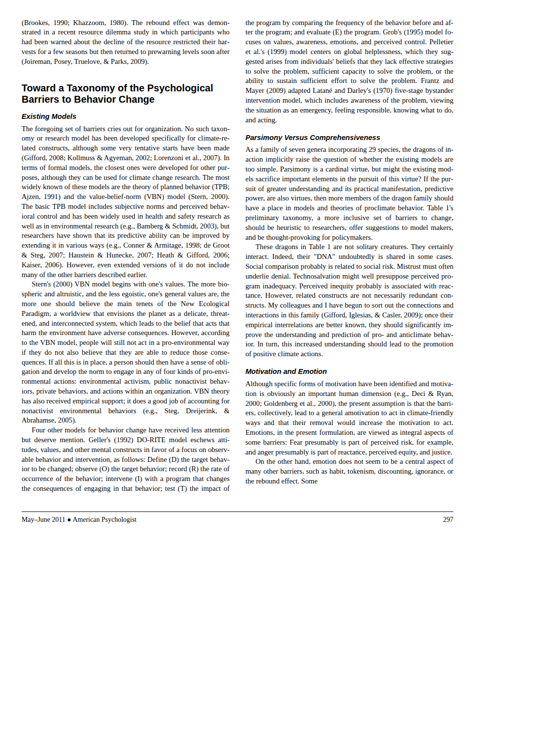(Brookes, 1990; Khazzoom, 1980). The rebound effect was demonstrated in a recent resource dilemma study in which participants who had been warned about the decline of the resource restricted their harvests for a few seasons but then returned to prewarning levels soon after (Joireman, Posey, Truelove, & Parks, 2009).
Toward a Taxonomy of the Psychological Barriers to Behavior Change
Existing Models
The foregoing set of barriers cries out for organization. No such taxonomy or research model has been developed specifically for climate-related constructs, although some very tentative starts have been made (Gifford, 2008; Kollmuss & Agyeman, 2002; Lorenzoni et al., 2007). In terms of formal models, the closest ones were developed for other purposes, although they can be used for climate change research. The most widely known of these models are the theory of planned behavior (TPB; Ajzen, 1991) and the value-belief-norm (VBN) model (Stern, 2000). The basic TPB model includes subjective norms and perceived behavioral control and has been widely used in health and safety research as well as in environmental research (e.g., Bamberg & Schmidt, 2003), but researchers have shown that its predictive ability can be improved by extending it in various ways (e.g., Conner & Armitage, 1998; de Groot & Steg, 2007; Haustein & Hunecke, 2007; Heath & Gifford, 2006; Kaiser, 2006). However, even extended versions of it do not include many of the other barriers described earlier.
Stern's (2000) VBN model begins with one's values. The more biospheric and altruistic, and the less egoistic, one's general values are, the more one should believe the main tenets of the New Ecological Paradigm, a worldview that envisions the planet as a delicate, threatened, and interconnected system, which leads to the belief that acts that harm the environment have adverse consequences. However, according to the VBN model, people will still not act in a pro-environmental way if they do not also believe that they are able to reduce those consequences. If all this is in place, a person should then have a sense of obligation and develop the norm to engage in any of four kinds of pro-environmental actions: environmental activism, public nonactivist behaviors, private behaviors, and actions within an organization. VBN theory has also received empirical support; it does a good job of accounting for nonactivist environmental behaviors (e.g., Steg, Dreijerink, & Abrahamse, 2005).
Four other models for behavior change have received less attention but deserve mention. Geller's (1992) DO-RITE model eschews attitudes, values, and other mental constructs in favor of a focus on observable behavior and intervention, as follows: Define (D) the target behavior to be changed; observe (O) the target behavior; record (R) the rate of occurrence of the behavior; intervene (I) with a program that changes the consequences of engaging in that behavior; test (T) the impact of the program by comparing the frequency of the behavior before and after the program; and evaluate (E) the program. Grob's (1995) model focuses on values, awareness, emotions, and perceived control. Pelletier et al.'s (1999) model centers on global helplessness, which they suggested arises from individuals' beliefs that they lack effective strategies to solve the problem, sufficient capacity to solve the problem, or the ability to sustain sufficient effort to solve the problem. Frantz and Mayer (2009) adapted Latané and Darley's (1970) five-stage bystander intervention model, which includes awareness of the problem, viewing the situation as an emergency, feeling responsible, knowing what to do, and acting.
Parsimony Versus Comprehensiveness
As a family of seven genera incorporating 29 species, the dragons of inaction implicitly raise the question of whether the existing models are too simple. Parsimony is a cardinal virtue, but might the existing models sacrifice important elements in the pursuit of this virtue? If the pursuit of greater understanding and its practical manifestation, predictive power, are also virtues, then more members of the dragon family should have a place in models and theories of proclimate behavior. Table 1's preliminary taxonomy, a more inclusive set of barriers to change, should be heuristic to researchers, offer suggestions to model makers, and be thought-provoking for policymakers.
These dragons in Table 1 are not solitary creatures. They certainly interact. Indeed, their "DNA" undoubtedly is shared in some cases. Social comparison probably is related to social risk. Mistrust must often underlie denial. Technosalvation might well presuppose perceived program inadequacy. Perceived inequity probably is associated with reactance. However, related constructs are not necessarily redundant constructs. My colleagues and I have begun to sort out the connections and interactions in this family (Gifford, Iglesias, & Casler, 2009); once their empirical interrelations are better known, they should significantly improve the understanding and prediction of pro- and anticlimate behavior. In turn, this increased understanding should lead to the promotion of positive climate actions.
Motivation and Emotion
Although specific forms of motivation have been identified and motivation is obviously an important human dimension (e.g., Deci & Ryan, 2000; Goldenberg et al., 2000), the present assumption is that the barriers, collectively, lead to a general amotivation to act in climate-friendly ways and that their removal would increase the motivation to act. Emotions, in the present formulation, are viewed as integral aspects of some barriers: Fear presumably is part of perceived risk, for example, and anger presumably is part of reactance, perceived equity, and justice.
On the other hand, emotion does not seem to be a central aspect of many other barriers, such as habit, tokenism, discounting, ignorance, or the rebound effect. Some
May–June 2011 ● American Psychologist 297